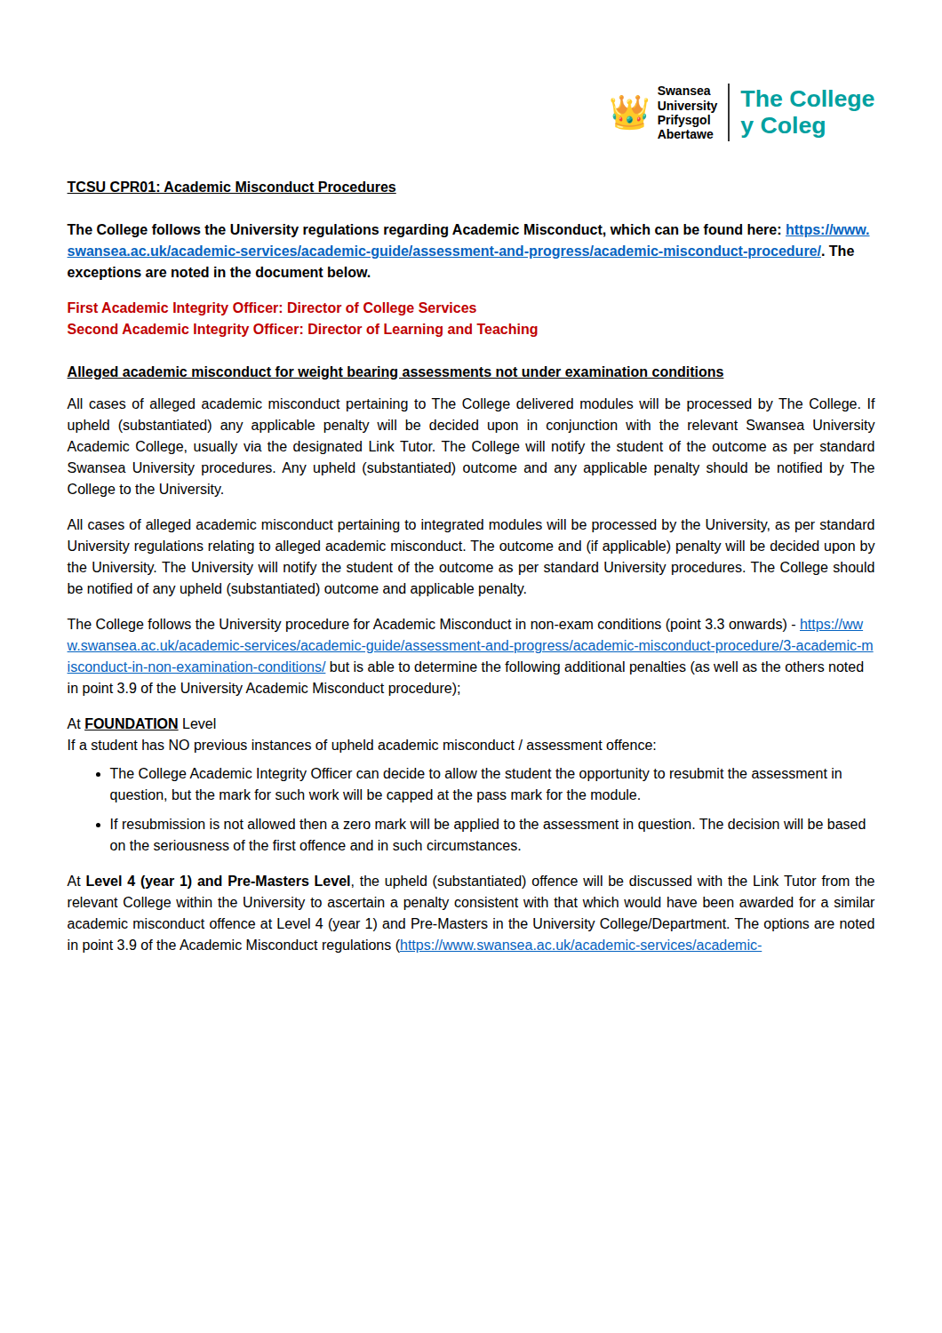👑 Swansea
University
Prifysgol
Abertawe
The College
y Coleg
TCSU CPR01: Academic Misconduct Procedures
The College follows the University regulations regarding Academic Misconduct, which can be found here: https://www.swansea.ac.uk/academic-services/academic-guide/assessment-and-progress/academic-misconduct-procedure/. The exceptions are noted in the document below.
First Academic Integrity Officer: Director of College Services
Second Academic Integrity Officer: Director of Learning and Teaching
Alleged academic misconduct for weight bearing assessments not under examination conditions
All cases of alleged academic misconduct pertaining to The College delivered modules will be processed by The College. If upheld (substantiated) any applicable penalty will be decided upon in conjunction with the relevant Swansea University Academic College, usually via the designated Link Tutor. The College will notify the student of the outcome as per standard Swansea University procedures. Any upheld (substantiated) outcome and any applicable penalty should be notified by The College to the University.
All cases of alleged academic misconduct pertaining to integrated modules will be processed by the University, as per standard University regulations relating to alleged academic misconduct. The outcome and (if applicable) penalty will be decided upon by the University. The University will notify the student of the outcome as per standard University procedures. The College should be notified of any upheld (substantiated) outcome and applicable penalty.
The College follows the University procedure for Academic Misconduct in non-exam conditions (point 3.3 onwards) - https://www.swansea.ac.uk/academic-services/academic-guide/assessment-and-progress/academic-misconduct-procedure/3-academic-misconduct-in-non-examination-conditions/ but is able to determine the following additional penalties (as well as the others noted in point 3.9 of the University Academic Misconduct procedure);
At FOUNDATION Level
If a student has NO previous instances of upheld academic misconduct / assessment offence:
The College Academic Integrity Officer can decide to allow the student the opportunity to resubmit the assessment in question, but the mark for such work will be capped at the pass mark for the module.
If resubmission is not allowed then a zero mark will be applied to the assessment in question. The decision will be based on the seriousness of the first offence and in such circumstances.
At Level 4 (year 1) and Pre-Masters Level, the upheld (substantiated) offence will be discussed with the Link Tutor from the relevant College within the University to ascertain a penalty consistent with that which would have been awarded for a similar academic misconduct offence at Level 4 (year 1) and Pre-Masters in the University College/Department. The options are noted in point 3.9 of the Academic Misconduct regulations (https://www.swansea.ac.uk/academic-services/academic-